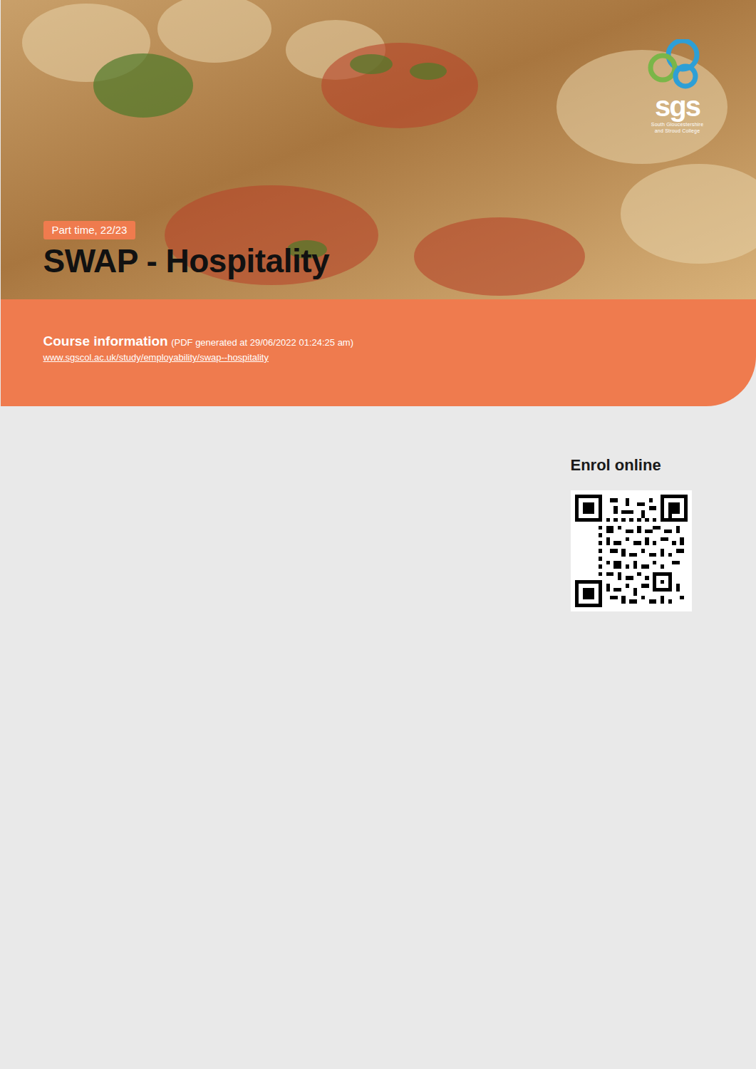sgs
South Gloucestershire
and Stroud College
Part time, 22/23
SWAP - Hospitality
Course information
(PDF generated at 29/06/2022 01:24:25 am)
www.sgscol.ac.uk/study/employability/swap--hospitality
Enrol online